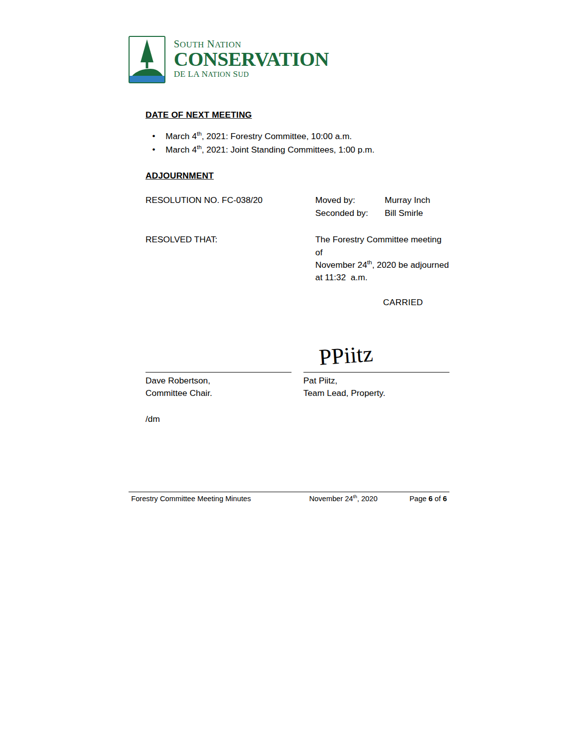SOUTH NATION
CONSERVATION
DE LA NATION SUD
DATE OF NEXT MEETING
March 4th, 2021: Forestry Committee, 10:00 a.m.
March 4th, 2021: Joint Standing Committees, 1:00 p.m.
ADJOURNMENT
| RESOLUTION NO. FC-038/20 | Moved by: Murray Inch Seconded by: Bill Smirle |
| RESOLVED THAT: | The Forestry Committee meeting of November 24 th , 2020 be adjourned at 11:32 a.m. |
CARRIED
PPiitz
| Dave Robertson, Committee Chair. | Pat Piitz, Team Lead, Property. |
/dm
Forestry Committee Meeting Minutes
November 24th, 2020
Page 6 of 6